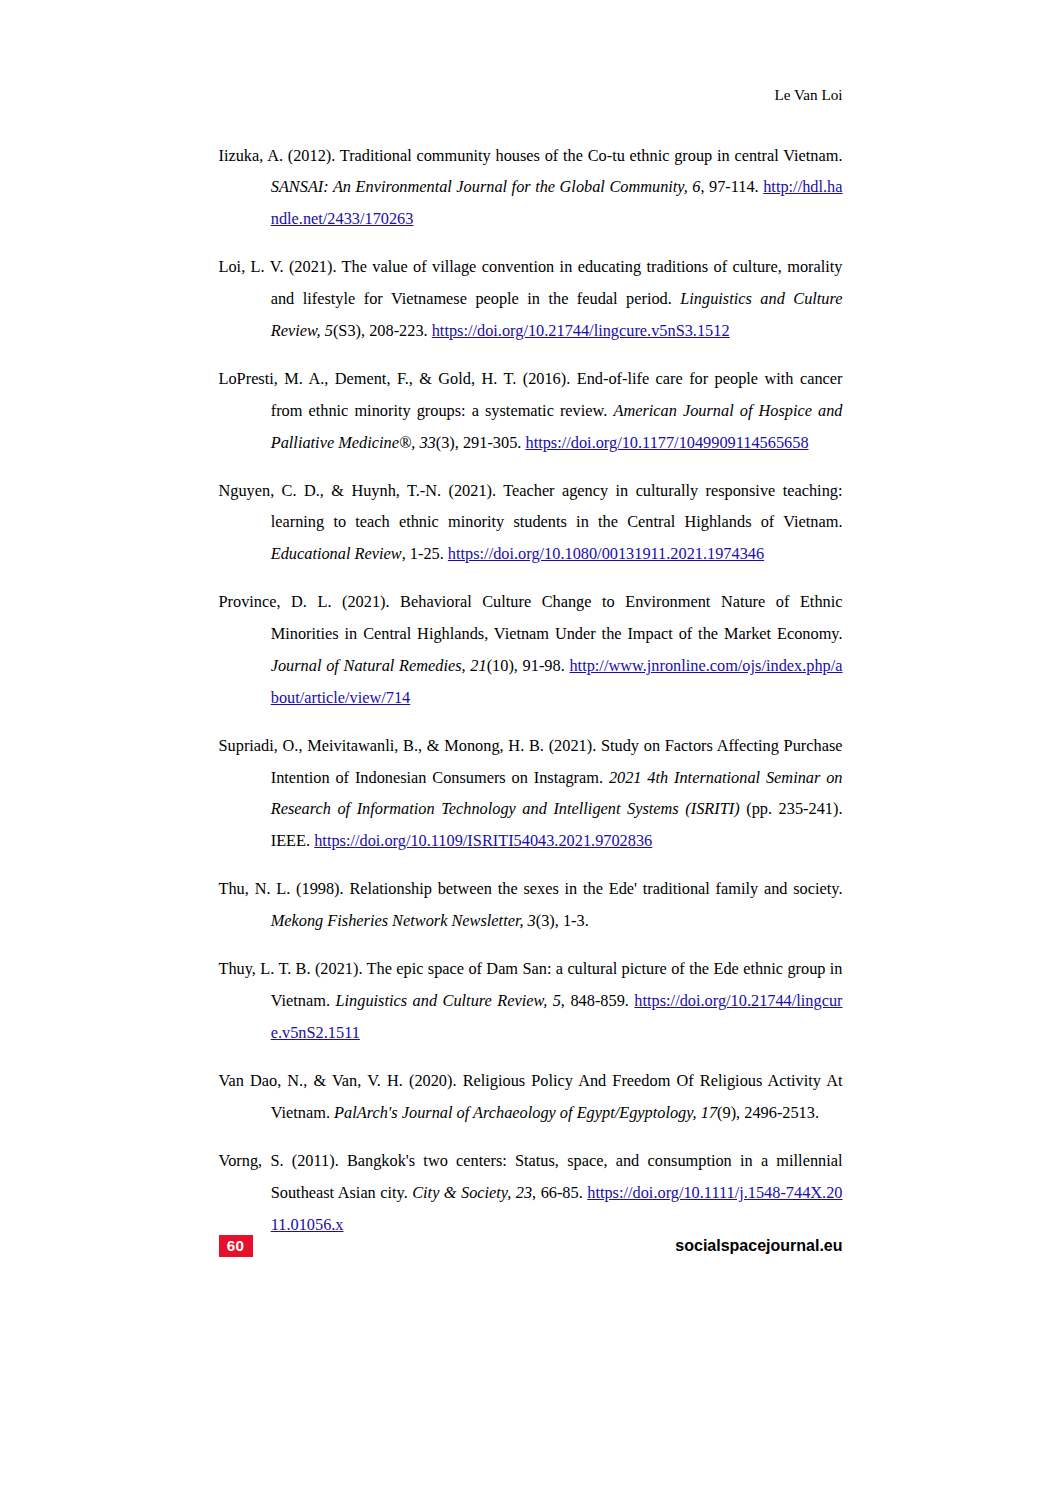Le Van Loi
Iizuka, A. (2012). Traditional community houses of the Co-tu ethnic group in central Vietnam. SANSAI: An Environmental Journal for the Global Community, 6, 97-114. http://hdl.handle.net/2433/170263
Loi, L. V. (2021). The value of village convention in educating traditions of culture, morality and lifestyle for Vietnamese people in the feudal period. Linguistics and Culture Review, 5(S3), 208-223. https://doi.org/10.21744/lingcure.v5nS3.1512
LoPresti, M. A., Dement, F., & Gold, H. T. (2016). End-of-life care for people with cancer from ethnic minority groups: a systematic review. American Journal of Hospice and Palliative Medicine®, 33(3), 291-305. https://doi.org/10.1177/1049909114565658
Nguyen, C. D., & Huynh, T.-N. (2021). Teacher agency in culturally responsive teaching: learning to teach ethnic minority students in the Central Highlands of Vietnam. Educational Review, 1-25. https://doi.org/10.1080/00131911.2021.1974346
Province, D. L. (2021). Behavioral Culture Change to Environment Nature of Ethnic Minorities in Central Highlands, Vietnam Under the Impact of the Market Economy. Journal of Natural Remedies, 21(10), 91-98. http://www.jnronline.com/ojs/index.php/about/article/view/714
Supriadi, O., Meivitawanli, B., & Monong, H. B. (2021). Study on Factors Affecting Purchase Intention of Indonesian Consumers on Instagram. 2021 4th International Seminar on Research of Information Technology and Intelligent Systems (ISRITI) (pp. 235-241). IEEE. https://doi.org/10.1109/ISRITI54043.2021.9702836
Thu, N. L. (1998). Relationship between the sexes in the Ede' traditional family and society. Mekong Fisheries Network Newsletter, 3(3), 1-3.
Thuy, L. T. B. (2021). The epic space of Dam San: a cultural picture of the Ede ethnic group in Vietnam. Linguistics and Culture Review, 5, 848-859. https://doi.org/10.21744/lingcure.v5nS2.1511
Van Dao, N., & Van, V. H. (2020). Religious Policy And Freedom Of Religious Activity At Vietnam. PalArch's Journal of Archaeology of Egypt/Egyptology, 17(9), 2496-2513.
Vorng, S. (2011). Bangkok's two centers: Status, space, and consumption in a millennial Southeast Asian city. City & Society, 23, 66-85. https://doi.org/10.1111/j.1548-744X.2011.01056.x
60 socialspacejournal.eu